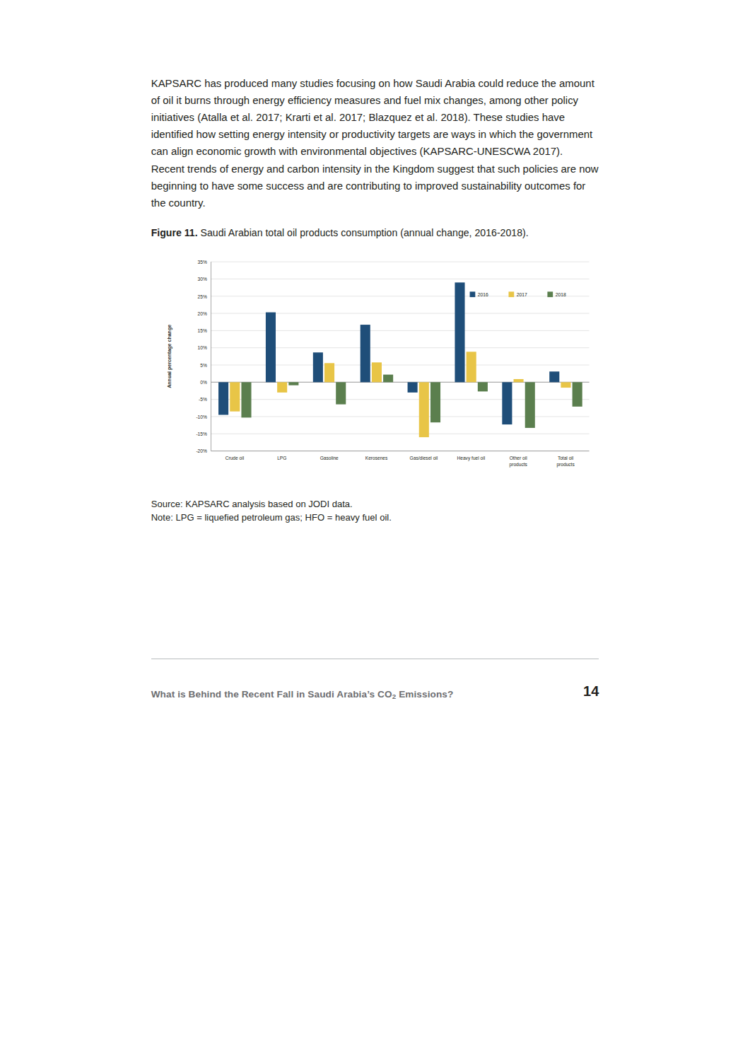KAPSARC has produced many studies focusing on how Saudi Arabia could reduce the amount of oil it burns through energy efficiency measures and fuel mix changes, among other policy initiatives (Atalla et al. 2017; Krarti et al. 2017; Blazquez et al. 2018). These studies have identified how setting energy intensity or productivity targets are ways in which the government can align economic growth with environmental objectives (KAPSARC-UNESCWA 2017). Recent trends of energy and carbon intensity in the Kingdom suggest that such policies are now beginning to have some success and are contributing to improved sustainability outcomes for the country.
Figure 11. Saudi Arabian total oil products consumption (annual change, 2016-2018).
35% 30% 25% 20% 15% 10% 5% 0% -5% -10% -15% -20% Annual percentage change 2016 2017 2018 Crude oil LPG Gasoline Kerosenes Gas/diesel oil Heavy fuel oil Other oil products Total oil products
Source: KAPSARC analysis based on JODI data.
Note: LPG = liquefied petroleum gas; HFO = heavy fuel oil.
What is Behind the Recent Fall in Saudi Arabia’s CO2 Emissions?
14